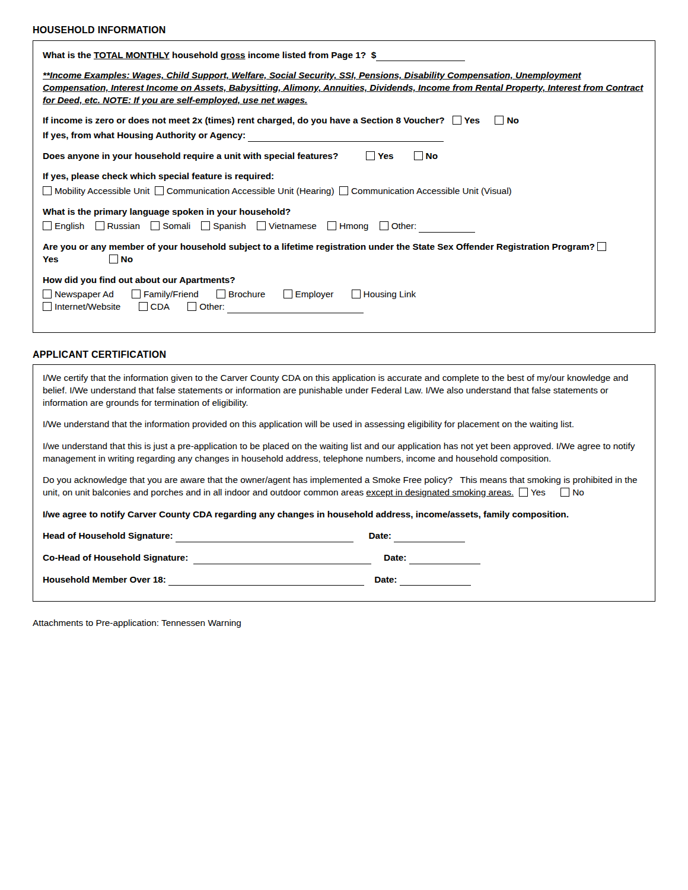HOUSEHOLD INFORMATION
What is the TOTAL MONTHLY household gross income listed from Page 1? $
**Income Examples: Wages, Child Support, Welfare, Social Security, SSI, Pensions, Disability Compensation, Unemployment Compensation, Interest Income on Assets, Babysitting, Alimony, Annuities, Dividends, Income from Rental Property, Interest from Contract for Deed, etc. NOTE: If you are self-employed, use net wages.
If income is zero or does not meet 2x (times) rent charged, do you have a Section 8 Voucher? Yes No
If yes, from what Housing Authority or Agency:
Does anyone in your household require a unit with special features? Yes No
If yes, please check which special feature is required:
Mobility Accessible Unit Communication Accessible Unit (Hearing) Communication Accessible Unit (Visual)
What is the primary language spoken in your household?
English Russian Somali Spanish Vietnamese Hmong Other:
Are you or any member of your household subject to a lifetime registration under the State Sex Offender Registration Program? Yes No
How did you find out about our Apartments?
Newspaper Ad Family/Friend Brochure Employer Housing Link
Internet/Website CDA Other:
APPLICANT CERTIFICATION
I/We certify that the information given to the Carver County CDA on this application is accurate and complete to the best of my/our knowledge and belief. I/We understand that false statements or information are punishable under Federal Law. I/We also understand that false statements or information are grounds for termination of eligibility.
I/We understand that the information provided on this application will be used in assessing eligibility for placement on the waiting list.
I/we understand that this is just a pre-application to be placed on the waiting list and our application has not yet been approved. I/We agree to notify management in writing regarding any changes in household address, telephone numbers, income and household composition.
Do you acknowledge that you are aware that the owner/agent has implemented a Smoke Free policy? This means that smoking is prohibited in the unit, on unit balconies and porches and in all indoor and outdoor common areas except in designated smoking areas. Yes No
I/we agree to notify Carver County CDA regarding any changes in household address, income/assets, family composition.
Head of Household Signature: Date:
Co-Head of Household Signature: Date:
Household Member Over 18: Date:
Attachments to Pre-application: Tennessen Warning